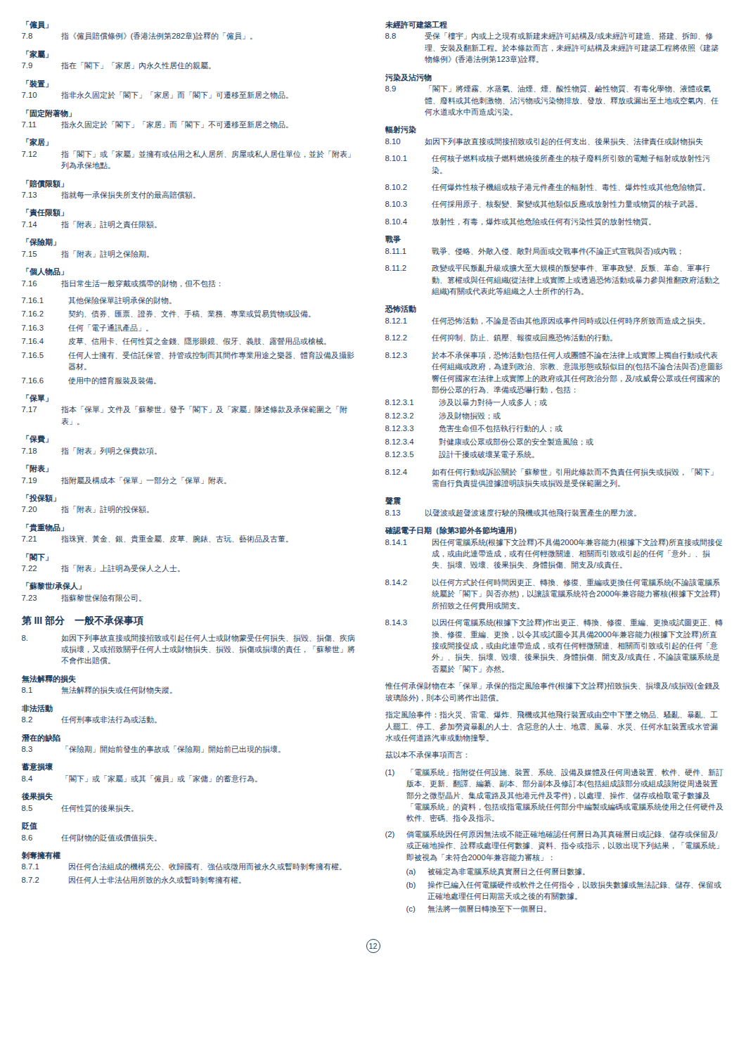「僱員」
7.8
指《僱員賠償條例》(香港法例第282章)詮釋的「僱員」。
「家屬」
7.9
指在「閣下」「家居」內永久性居住的親屬。
「裝置」
7.10
指非永久固定於「閣下」「家居」而「閣下」可遷移至新居之物品。
「固定附著物」
7.11
指永久固定於「閣下」「家居」而「閣下」不可遷移至新居之物品。
「家居」
7.12
指「閣下」或「家屬」並擁有或佔用之私人居所、房屋或私人居住單位，並於「附表」列為承保地點。
「賠償限額」
7.13
指就每一承保損失所支付的最高賠償額。
「責任限額」
7.14
指「附表」註明之責任限額。
「保險期」
7.15
指「附表」註明之保險期。
「個人物品」
7.16
指日常生活一般穿戴或攜帶的財物，但不包括：
7.16.1
其他保險保單註明承保的財物。
7.16.2
契約、債券、匯票、證券、文件、手稿、業務、專業或貿易貨物或設備。
7.16.3
任何「電子通訊產品」。
7.16.4
皮草、信用卡、任何性質之金錢、隱形眼鏡、假牙、義肢、露營用品或槍械。
7.16.5
任何人士擁有、受信託保管、持管或控制而其間作專業用途之樂器、體育設備及攝影器材。
7.16.6
使用中的體育服裝及裝備。
「保單」
7.17
指本「保單」文件及「蘇黎世」發予「閣下」及「家屬」陳述條款及承保範圍之「附表」。
「保費」
7.18
指「附表」列明之保費款項。
「附表」
7.19
指附屬及構成本「保單」一部分之「保單」附表。
「投保額」
7.20
指「附表」註明的投保額。
「貴重物品」
7.21
指珠寶、黃金、銀、貴重金屬、皮草、腕錶、古玩、藝術品及古董。
「閣下」
7.22
指「附表」上註明為受保人之人士。
「蘇黎世/承保人」
7.23
指蘇黎世保險有限公司。
第 III 部分　一般不承保事項
8.
如因下列事故直接或間接招致或引起任何人士或財物蒙受任何損失、損毀、損傷、疾病或損壞，又或招致關乎任何人士或財物損失、損毀、損傷或損壞的責任，「蘇黎世」將不會作出賠償。
無法解釋的損失
8.1
無法解釋的損失或任何財物失蹤。
非法活動
8.2
任何刑事或非法行為或活動。
潛在的缺陷
8.3
「保險期」開始前發生的事故或「保險期」開始前已出現的損壞。
蓄意損壞
8.4
「閣下」或「家屬」或其「僱員」或「家傭」的蓄意行為。
後果損失
8.5
任何性質的後果損失。
貶值
8.6
任何財物的貶值或價值損失。
剝奪擁有權
8.7.1
因任何合法組成的機構充公、收歸國有、強佔或徵用而被永久或暫時剝奪擁有權。
8.7.2
因任何人士非法佔用所致的永久或暫時剝奪擁有權。
未經許可建築工程
8.8
受保「樓宇」內或上之現有或新建未經許可結構及/或未經許可建造、搭建、拆卸、修理、安裝及翻新工程。於本條款而言，未經許可結構及未經許可建築工程將依照《建築物條例》(香港法例第123章)詮釋。
污染及沾污物
8.9
「閣下」將煙霧、水蒸氣、油煙、煙、酸性物質、鹼性物質、有毒化學物、液體或氣體、廢料或其他刺激物、沾污物或污染物排放、發放、釋放或漏出至土地或空氣內、任何水道或水中而造成污染。
輻射污染
8.10
如因下列事故直接或間接招致或引起的任何支出、後果損失、法律責任或財物損失
8.10.1
任何核子燃料或核子燃料燃燒後所產生的核子廢料所引致的電離子輻射或放射性污染。
8.10.2
任何爆炸性核子機組或核子港元件產生的輻射性、毒性、爆炸性或其他危險物質。
8.10.3
任何採用原子、核裂變、聚變或其他類似反應或放射性力量或物質的核子武器。
8.10.4
放射性，有毒，爆炸或其他危險或任何有污染性質的放射性物質。
戰爭
8.11.1
戰爭、侵略、外敵入侵、敵對局面或交戰事件(不論正式宣戰與否)或內戰；
8.11.2
政變或平民叛亂升級或擴大至大規模的叛變事件、軍事政變、反叛、革命、軍事行動、篡權或與任何組織(從法律上或實際上或透過恐怖活動或暴力參與推翻政府活動之組織)有關或代表此等組織之人士所作的行為。
恐怖活動
8.12.1
任何恐怖活動，不論是否由其他原因或事件同時或以任何時序所致而造成之損失。
8.12.2
任何抑制、防止、鎮壓、報復或回應恐怖活動的行動。
8.12.3
於本不承保事項，恐怖活動包括任何人或團體不論在法律上或實際上獨自行動或代表任何組織或政府，為達到政治、宗教、意識形態或類似目的(包括不論合法與否)意圖影響任何國家在法律上或實際上的政府或其任何政治分部，及/或威脅公眾或任何國家的部份公眾的行為、準備或恐嚇行動，包括：
8.12.3.1
涉及以暴力對待一人或多人；或
8.12.3.2
涉及財物損毀；或
8.12.3.3
危害生命但不包括執行行動的人；或
8.12.3.4
對健康或公眾或部份公眾的安全製造風險；或
8.12.3.5
設計干擾或破壞某電子系統。
8.12.4
如有任何行動或訴訟關於「蘇黎世」引用此條款而不負責任何損失或損毀，「閣下」需自行負責提供證據證明該損失或損毀是受保範圍之列。
聲震
8.13
以聲波或超聲波速度行駛的飛機或其他飛行裝置產生的壓力波。
確認電子日期（除第3節外各節均適用）
8.14.1
因任何電腦系統(根據下文詮釋)不具備2000年兼容能力(根據下文詮釋)所直接或間接促成，或由此連帶造成，或有任何輕微關連、相關而引致或引起的任何「意外」、損失、損壞、毀壞、後果損失、身體損傷、開支及/或責任。
8.14.2
以任何方式於任何時間因更正、轉換、修復、重編或更換任何電腦系統(不論該電腦系統屬於「閣下」與否亦然)，以讓該電腦系統符合2000年兼容能力審核(根據下文詮釋)所招致之任何費用或開支。
8.14.3
以因任何電腦系統(根據下文詮釋)作出更正、轉換、修復、重編、更換或試圖更正、轉換、修復、重編、更換，以令其或試圖令其具備2000年兼容能力(根據下文詮釋)所直接或間接促成，或由此連帶造成，或有任何輕微關連、相關而引致或引起的任何「意外」、損失、損壞、毀壞、後果損失、身體損傷、開支及/或責任，不論該電腦系統是否屬於「閣下」亦然。
惟任何承保財物在本「保單」承保的指定風險事件(根據下文詮釋)招致損失、損壞及/或損毀(金錢及玻璃除外)，則本公司將作出賠償。
指定風險事件：指火災、雷電、爆炸、飛機或其他飛行裝置或由空中下墜之物品、騷亂、暴亂、工人罷工、停工、參加勞資暴亂的人士、含惡意的人士、地震、風暴、水災、任何水缸裝置或水管漏水或任何道路汽車或動物撞擊。
茲以本不承保事項而言：
(1)
「電腦系統」指附從任何設施、裝置、系統、設備及媒體及任何周邊裝置、軟件、硬件、新訂版本、更新、翻譯、編纂、副本、部分副本及修訂本(包括組成該部分或組成該附從周邊裝置部分之微型晶片、集成電路及其他港元件及零件)，以處理、操作、儲存或檢取電子數據及「電腦系統」的資料，包括或指電腦系統任何部分中編製或編碼或電腦系統使用之任何硬件及軟件、密碼、指令及指示。
(2)
倘電腦系統因任何原因無法或不能正確地確認任何曆日為其真確曆日或記錄、儲存或保留及/或正確地操作、詮釋或處理任何數據、資料、指令或指示，以致出現下列結果，「電腦系統」即被視為「未符合2000年兼容能力審核」：
(a)
被確定為非電腦系統真實曆日之任何曆日數據。
(b)
操作已編入任何電腦硬件或軟件之任何指令，以致損失數據或無法記錄、儲存、保留或正確地處理任何日期當天或之後的有關數據。
(c)
無法將一個曆日轉換至下一個曆日。
12